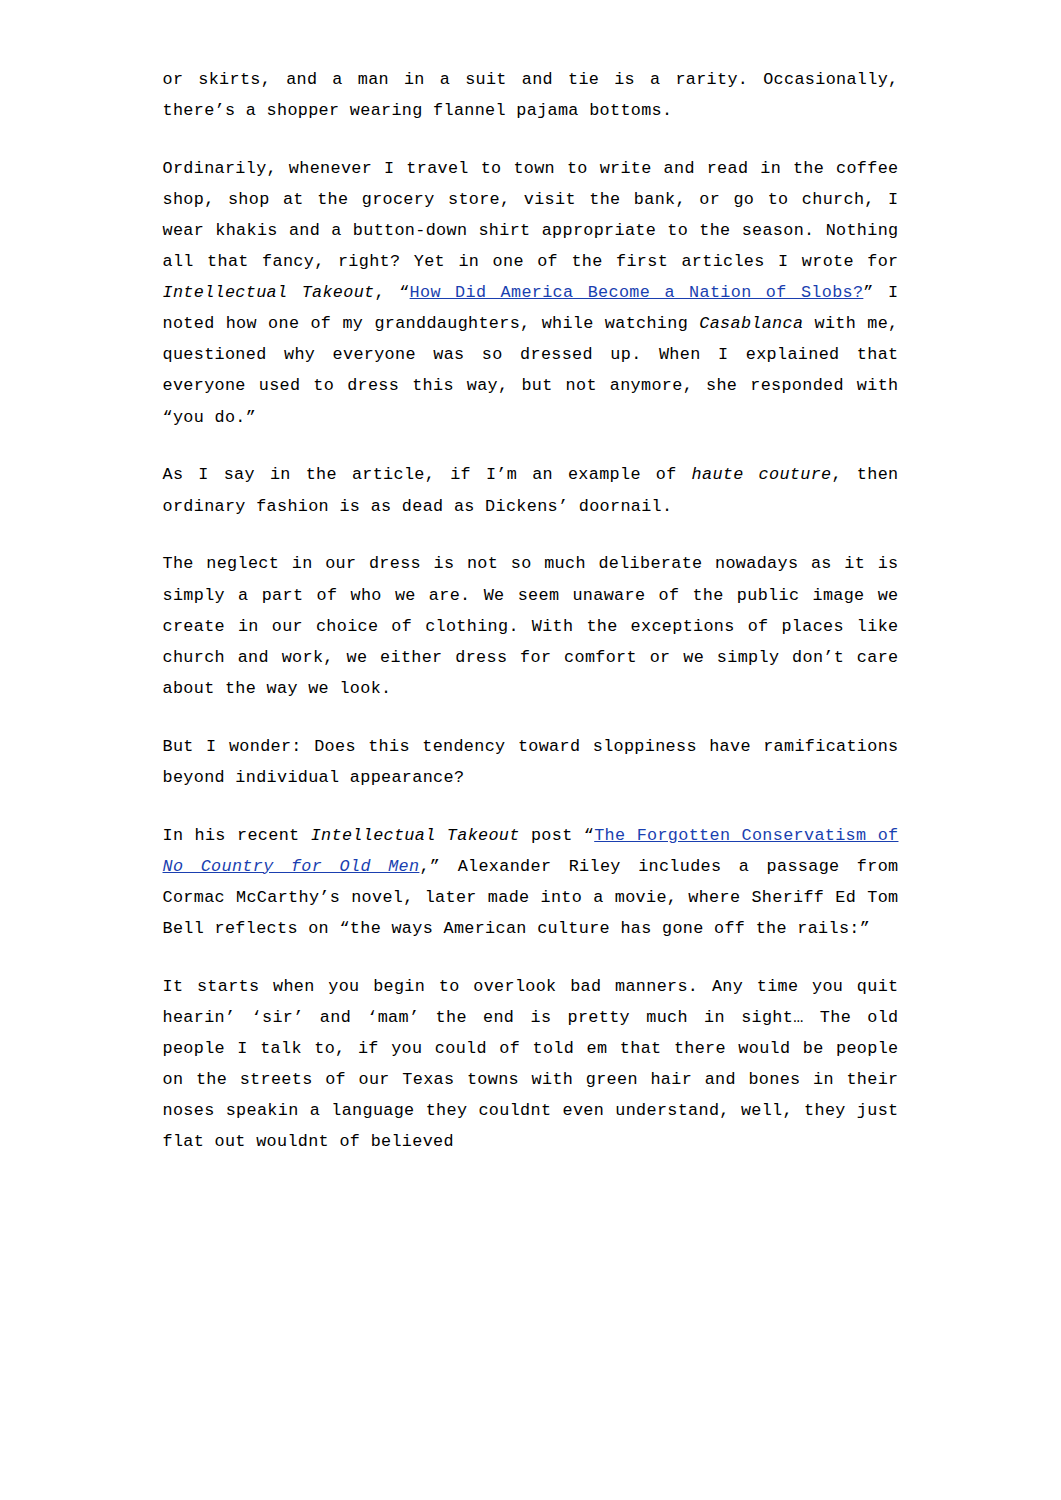or skirts, and a man in a suit and tie is a rarity. Occasionally, there’s a shopper wearing flannel pajama bottoms.
Ordinarily, whenever I travel to town to write and read in the coffee shop, shop at the grocery store, visit the bank, or go to church, I wear khakis and a button-down shirt appropriate to the season. Nothing all that fancy, right? Yet in one of the first articles I wrote for Intellectual Takeout, “How Did America Become a Nation of Slobs?” I noted how one of my granddaughters, while watching Casablanca with me, questioned why everyone was so dressed up. When I explained that everyone used to dress this way, but not anymore, she responded with “you do.”
As I say in the article, if I’m an example of haute couture, then ordinary fashion is as dead as Dickens’ doornail.
The neglect in our dress is not so much deliberate nowadays as it is simply a part of who we are. We seem unaware of the public image we create in our choice of clothing. With the exceptions of places like church and work, we either dress for comfort or we simply don’t care about the way we look.
But I wonder: Does this tendency toward sloppiness have ramifications beyond individual appearance?
In his recent Intellectual Takeout post “The Forgotten Conservatism of No Country for Old Men,” Alexander Riley includes a passage from Cormac McCarthy’s novel, later made into a movie, where Sheriff Ed Tom Bell reflects on “the ways American culture has gone off the rails:”
It starts when you begin to overlook bad manners. Any time you quit hearin’ ‘sir’ and ‘mam’ the end is pretty much in sight… The old people I talk to, if you could of told em that there would be people on the streets of our Texas towns with green hair and bones in their noses speakin a language they couldnt even understand, well, they just flat out wouldnt of believed